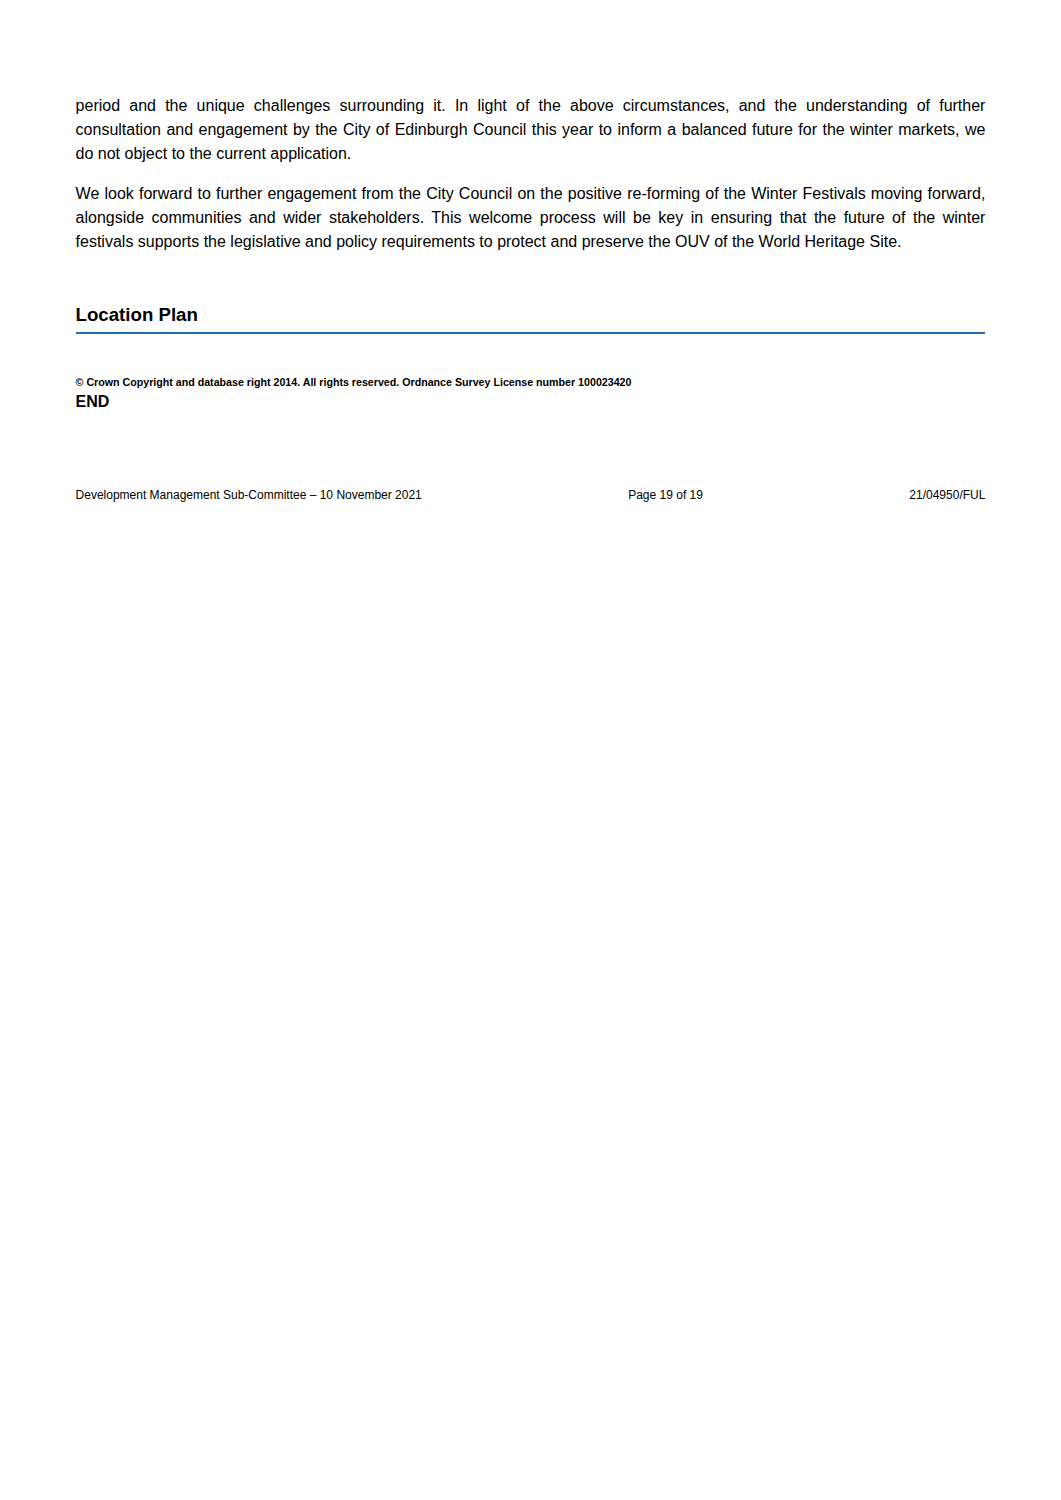period and the unique challenges surrounding it. In light of the above circumstances, and the understanding of further consultation and engagement by the City of Edinburgh Council this year to inform a balanced future for the winter markets, we do not object to the current application.
We look forward to further engagement from the City Council on the positive re-forming of the Winter Festivals moving forward, alongside communities and wider stakeholders. This welcome process will be key in ensuring that the future of the winter festivals supports the legislative and policy requirements to protect and preserve the OUV of the World Heritage Site.
Location Plan
© Crown Copyright and database right 2014. All rights reserved. Ordnance Survey License number 100023420
END
Development Management Sub-Committee – 10 November 2021 Page 19 of 19 21/04950/FUL